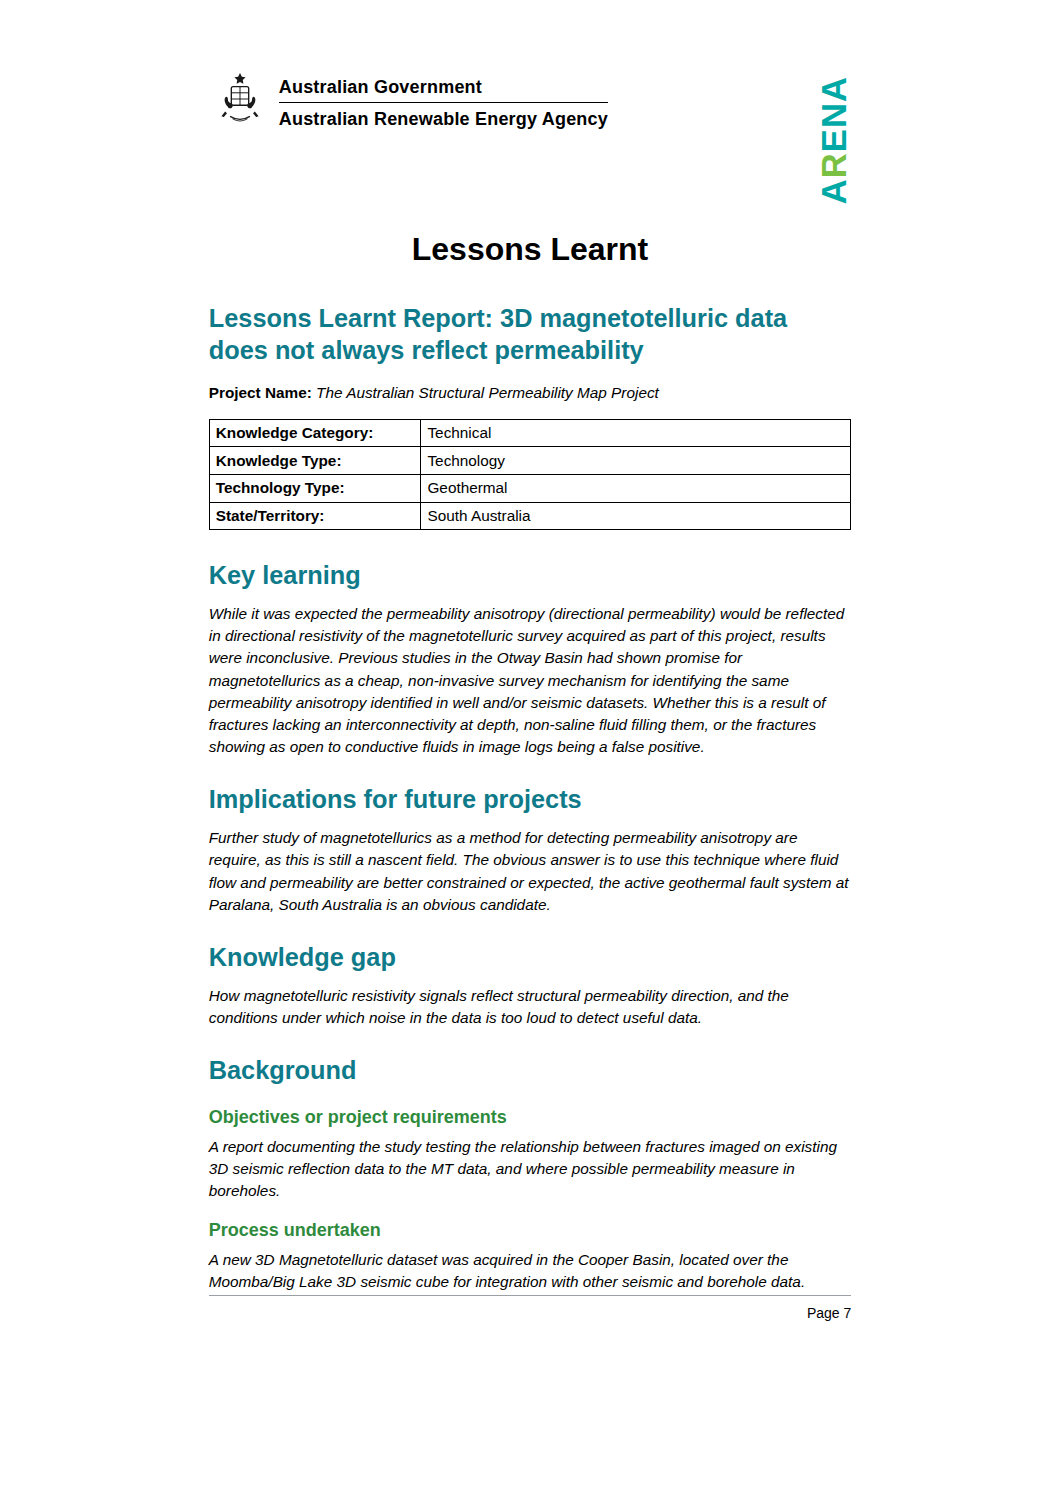Australian Government
Australian Renewable Energy Agency
ARENA
Lessons Learnt
Lessons Learnt Report: 3D magnetotelluric data does not always reflect permeability
Project Name: The Australian Structural Permeability Map Project
| Knowledge Category: | Technical |
| Knowledge Type: | Technology |
| Technology Type: | Geothermal |
| State/Territory: | South Australia |
Key learning
While it was expected the permeability anisotropy (directional permeability) would be reflected in directional resistivity of the magnetotelluric survey acquired as part of this project, results were inconclusive. Previous studies in the Otway Basin had shown promise for magnetotellurics as a cheap, non-invasive survey mechanism for identifying the same permeability anisotropy identified in well and/or seismic datasets. Whether this is a result of fractures lacking an interconnectivity at depth, non-saline fluid filling them, or the fractures showing as open to conductive fluids in image logs being a false positive.
Implications for future projects
Further study of magnetotellurics as a method for detecting permeability anisotropy are require, as this is still a nascent field. The obvious answer is to use this technique where fluid flow and permeability are better constrained or expected, the active geothermal fault system at Paralana, South Australia is an obvious candidate.
Knowledge gap
How magnetotelluric resistivity signals reflect structural permeability direction, and the conditions under which noise in the data is too loud to detect useful data.
Background
Objectives or project requirements
A report documenting the study testing the relationship between fractures imaged on existing 3D seismic reflection data to the MT data, and where possible permeability measure in boreholes.
Process undertaken
A new 3D Magnetotelluric dataset was acquired in the Cooper Basin, located over the Moomba/Big Lake 3D seismic cube for integration with other seismic and borehole data.
Page 7